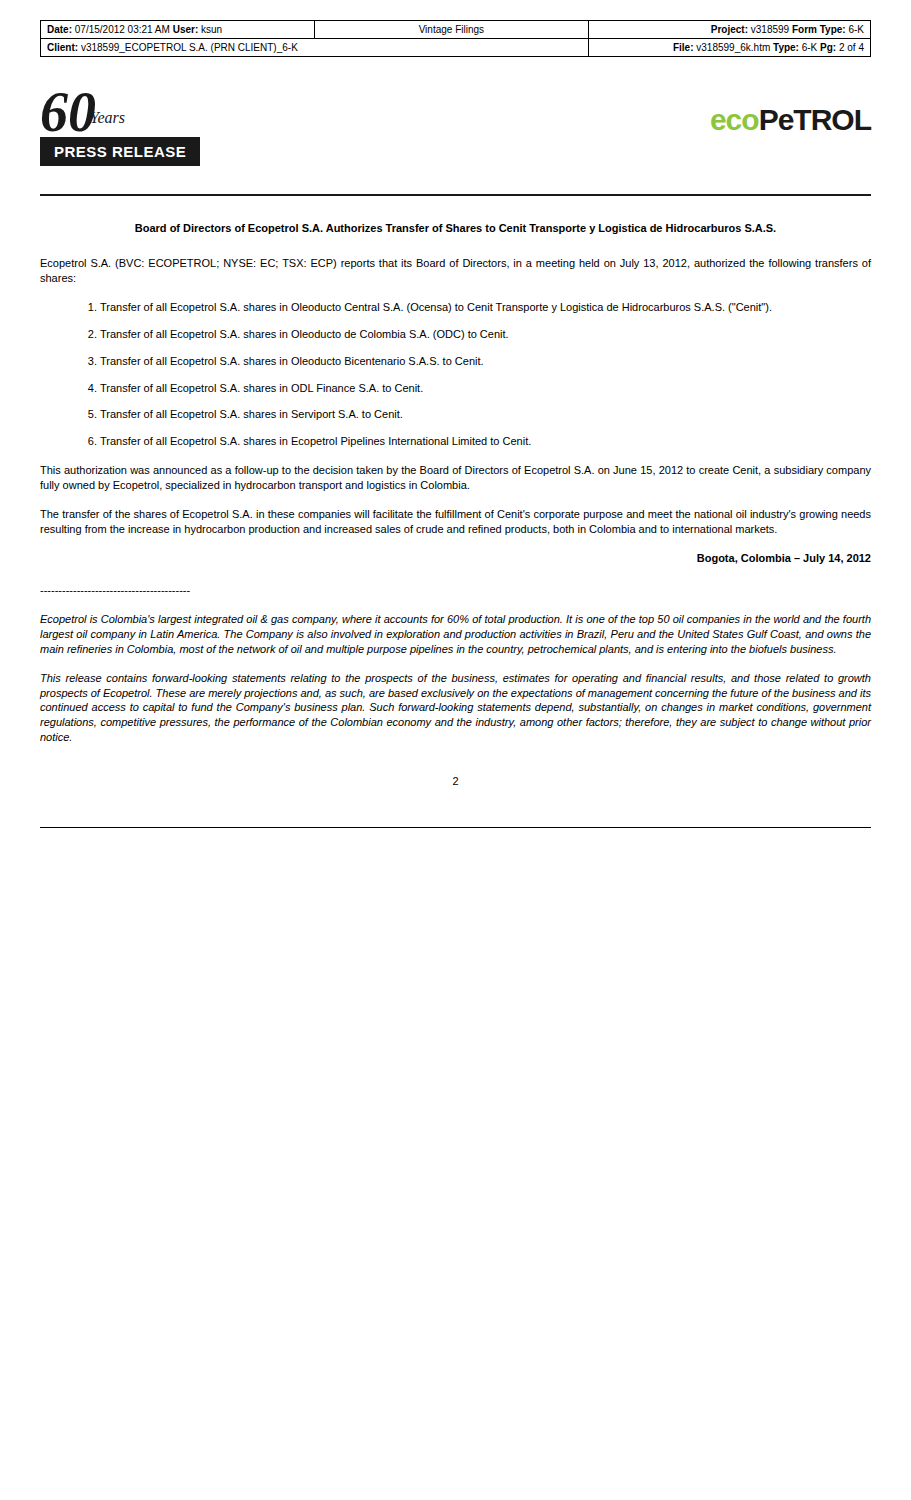| Date: 07/15/2012 03:21 AM User: ksun | Vintage Filings | Project: v318599 Form Type: 6-K |
| Client: v318599_ECOPETROL S.A. (PRN CLIENT)_6-K | File: v318599_6k.htm Type: 6-K Pg: 2 of 4 |
60Years
eco PeTROL
PRESS RELEASE
Board of Directors of Ecopetrol S.A. Authorizes Transfer of Shares to Cenit Transporte y Logistica de Hidrocarburos S.A.S.
Ecopetrol S.A. (BVC: ECOPETROL; NYSE: EC; TSX: ECP) reports that its Board of Directors, in a meeting held on July 13, 2012, authorized the following transfers of shares:
Transfer of all Ecopetrol S.A. shares in Oleoducto Central S.A. (Ocensa) to Cenit Transporte y Logistica de Hidrocarburos S.A.S. ("Cenit").
Transfer of all Ecopetrol S.A. shares in Oleoducto de Colombia S.A. (ODC) to Cenit.
Transfer of all Ecopetrol S.A. shares in Oleoducto Bicentenario S.A.S. to Cenit.
Transfer of all Ecopetrol S.A. shares in ODL Finance S.A. to Cenit.
Transfer of all Ecopetrol S.A. shares in Serviport S.A. to Cenit.
Transfer of all Ecopetrol S.A. shares in Ecopetrol Pipelines International Limited to Cenit.
This authorization was announced as a follow-up to the decision taken by the Board of Directors of Ecopetrol S.A. on June 15, 2012 to create Cenit, a subsidiary company fully owned by Ecopetrol, specialized in hydrocarbon transport and logistics in Colombia.
The transfer of the shares of Ecopetrol S.A. in these companies will facilitate the fulfillment of Cenit's corporate purpose and meet the national oil industry's growing needs resulting from the increase in hydrocarbon production and increased sales of crude and refined products, both in Colombia and to international markets.
Bogota, Colombia – July 14, 2012
-----------------------------------------
Ecopetrol is Colombia's largest integrated oil & gas company, where it accounts for 60% of total production. It is one of the top 50 oil companies in the world and the fourth largest oil company in Latin America. The Company is also involved in exploration and production activities in Brazil, Peru and the United States Gulf Coast, and owns the main refineries in Colombia, most of the network of oil and multiple purpose pipelines in the country, petrochemical plants, and is entering into the biofuels business.
This release contains forward-looking statements relating to the prospects of the business, estimates for operating and financial results, and those related to growth prospects of Ecopetrol. These are merely projections and, as such, are based exclusively on the expectations of management concerning the future of the business and its continued access to capital to fund the Company's business plan. Such forward-looking statements depend, substantially, on changes in market conditions, government regulations, competitive pressures, the performance of the Colombian economy and the industry, among other factors; therefore, they are subject to change without prior notice.
2